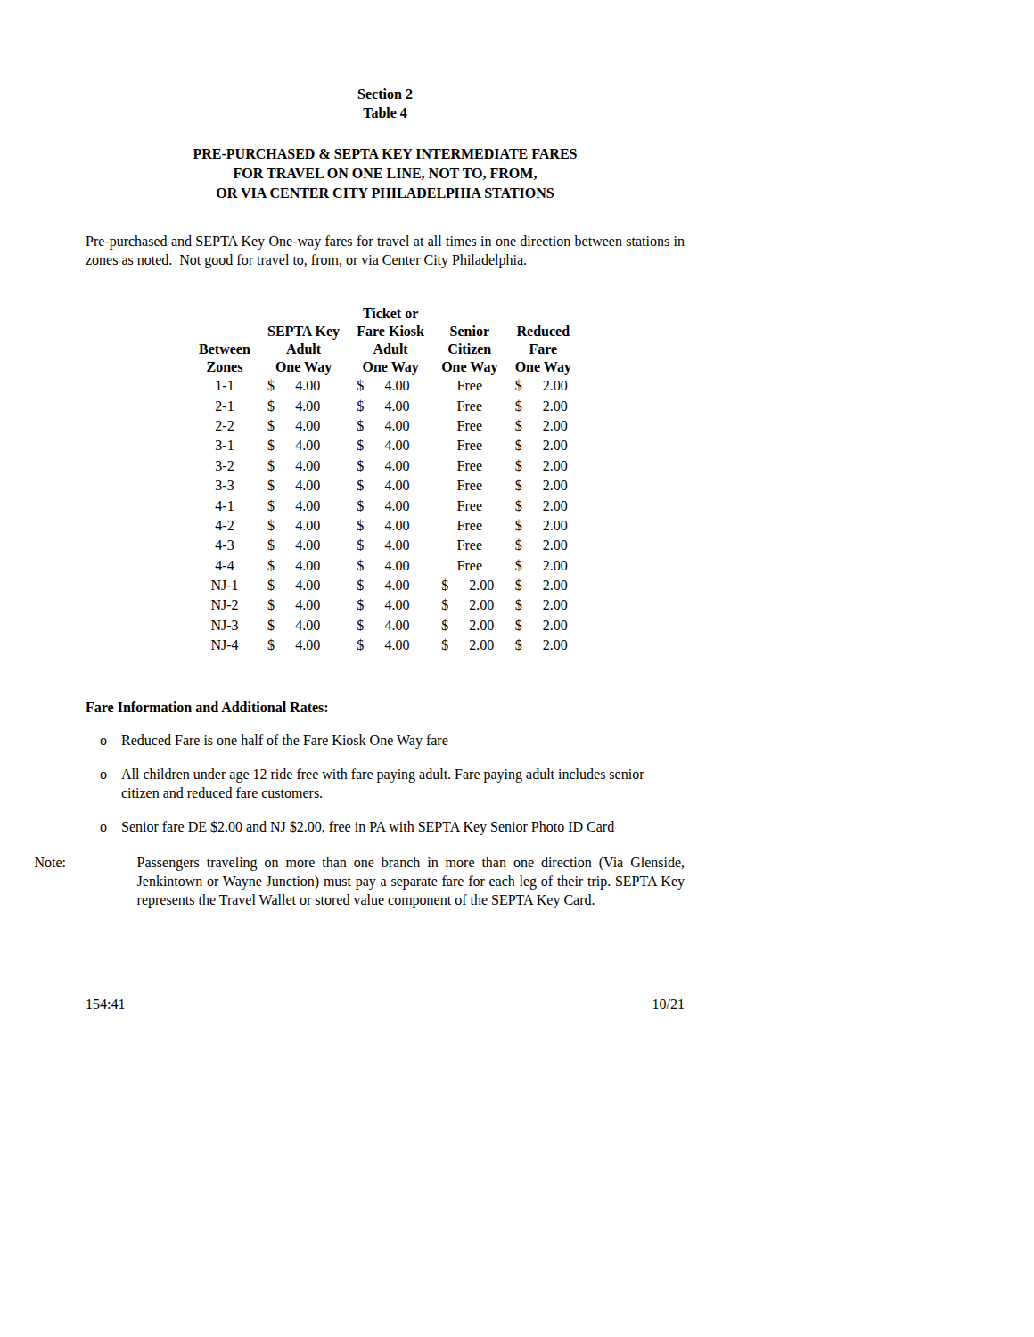Section 2
Table 4
PRE-PURCHASED & SEPTA KEY INTERMEDIATE FARES
FOR TRAVEL ON ONE LINE, NOT TO, FROM,
OR VIA CENTER CITY PHILADELPHIA STATIONS
Pre-purchased and SEPTA Key One-way fares for travel at all times in one direction between stations in zones as noted. Not good for travel to, from, or via Center City Philadelphia.
| | | Ticket or | | |
| --- | --- | --- | --- | --- |
| | SEPTA Key | Fare Kiosk | Senior | Reduced |
| Between | Adult | Adult | Citizen | Fare |
| Zones | One Way | One Way | One Way | One Way |
| 1-1 | $ 4.00 | $ 4.00 | Free | $ 2.00 |
| 2-1 | $ 4.00 | $ 4.00 | Free | $ 2.00 |
| 2-2 | $ 4.00 | $ 4.00 | Free | $ 2.00 |
| 3-1 | $ 4.00 | $ 4.00 | Free | $ 2.00 |
| 3-2 | $ 4.00 | $ 4.00 | Free | $ 2.00 |
| 3-3 | $ 4.00 | $ 4.00 | Free | $ 2.00 |
| 4-1 | $ 4.00 | $ 4.00 | Free | $ 2.00 |
| 4-2 | $ 4.00 | $ 4.00 | Free | $ 2.00 |
| 4-3 | $ 4.00 | $ 4.00 | Free | $ 2.00 |
| 4-4 | $ 4.00 | $ 4.00 | Free | $ 2.00 |
| NJ-1 | $ 4.00 | $ 4.00 | $ 2.00 | $ 2.00 |
| NJ-2 | $ 4.00 | $ 4.00 | $ 2.00 | $ 2.00 |
| NJ-3 | $ 4.00 | $ 4.00 | $ 2.00 | $ 2.00 |
| NJ-4 | $ 4.00 | $ 4.00 | $ 2.00 | $ 2.00 |
Fare Information and Additional Rates:
Reduced Fare is one half of the Fare Kiosk One Way fare
All children under age 12 ride free with fare paying adult. Fare paying adult includes senior citizen and reduced fare customers.
Senior fare DE $2.00 and NJ $2.00, free in PA with SEPTA Key Senior Photo ID Card
Note: Passengers traveling on more than one branch in more than one direction (Via Glenside, Jenkintown or Wayne Junction) must pay a separate fare for each leg of their trip. SEPTA Key represents the Travel Wallet or stored value component of the SEPTA Key Card.
154:41 10/21